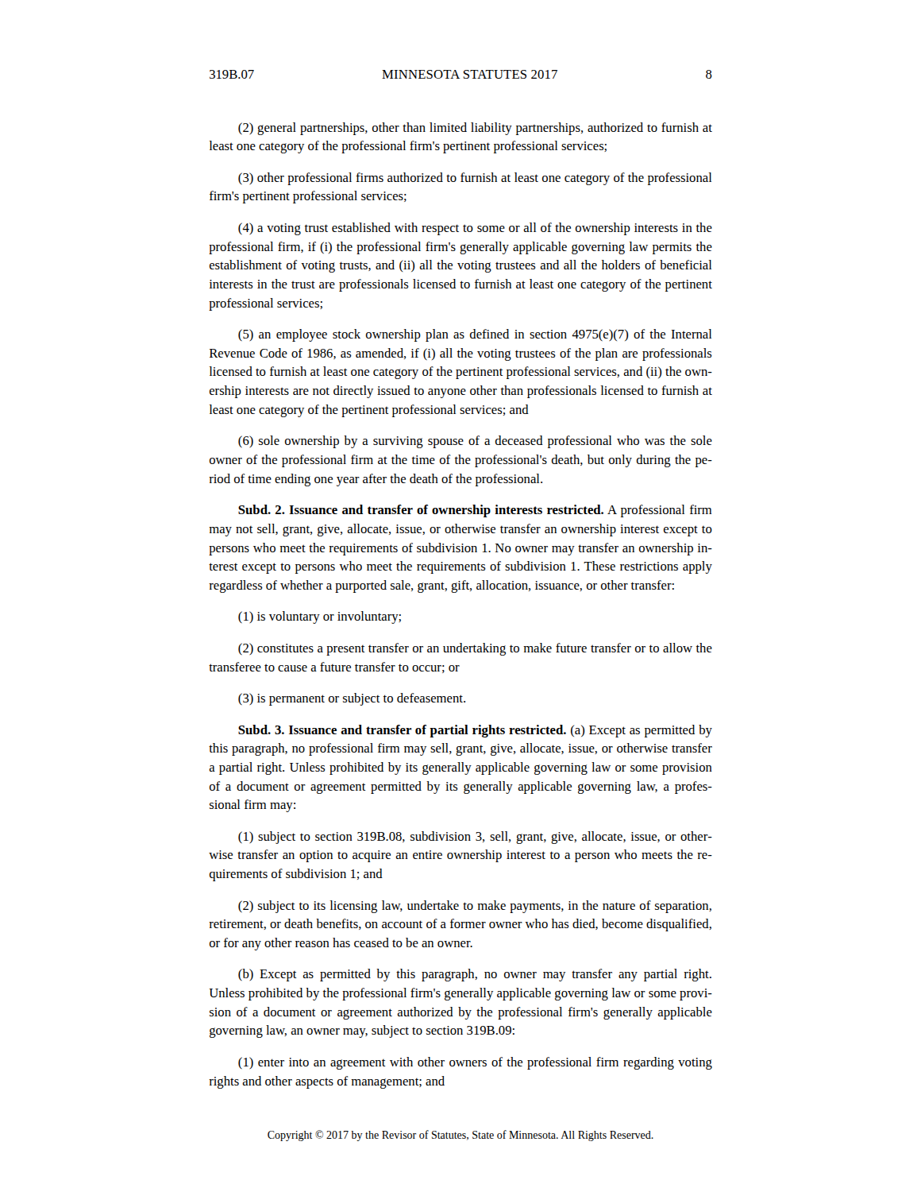319B.07
MINNESOTA STATUTES 2017
8
(2) general partnerships, other than limited liability partnerships, authorized to furnish at least one category of the professional firm's pertinent professional services;
(3) other professional firms authorized to furnish at least one category of the professional firm's pertinent professional services;
(4) a voting trust established with respect to some or all of the ownership interests in the professional firm, if (i) the professional firm's generally applicable governing law permits the establishment of voting trusts, and (ii) all the voting trustees and all the holders of beneficial interests in the trust are professionals licensed to furnish at least one category of the pertinent professional services;
(5) an employee stock ownership plan as defined in section 4975(e)(7) of the Internal Revenue Code of 1986, as amended, if (i) all the voting trustees of the plan are professionals licensed to furnish at least one category of the pertinent professional services, and (ii) the ownership interests are not directly issued to anyone other than professionals licensed to furnish at least one category of the pertinent professional services; and
(6) sole ownership by a surviving spouse of a deceased professional who was the sole owner of the professional firm at the time of the professional's death, but only during the period of time ending one year after the death of the professional.
Subd. 2. Issuance and transfer of ownership interests restricted. A professional firm may not sell, grant, give, allocate, issue, or otherwise transfer an ownership interest except to persons who meet the requirements of subdivision 1. No owner may transfer an ownership interest except to persons who meet the requirements of subdivision 1. These restrictions apply regardless of whether a purported sale, grant, gift, allocation, issuance, or other transfer:
(1) is voluntary or involuntary;
(2) constitutes a present transfer or an undertaking to make future transfer or to allow the transferee to cause a future transfer to occur; or
(3) is permanent or subject to defeasement.
Subd. 3. Issuance and transfer of partial rights restricted. (a) Except as permitted by this paragraph, no professional firm may sell, grant, give, allocate, issue, or otherwise transfer a partial right. Unless prohibited by its generally applicable governing law or some provision of a document or agreement permitted by its generally applicable governing law, a professional firm may:
(1) subject to section 319B.08, subdivision 3, sell, grant, give, allocate, issue, or otherwise transfer an option to acquire an entire ownership interest to a person who meets the requirements of subdivision 1; and
(2) subject to its licensing law, undertake to make payments, in the nature of separation, retirement, or death benefits, on account of a former owner who has died, become disqualified, or for any other reason has ceased to be an owner.
(b) Except as permitted by this paragraph, no owner may transfer any partial right. Unless prohibited by the professional firm's generally applicable governing law or some provision of a document or agreement authorized by the professional firm's generally applicable governing law, an owner may, subject to section 319B.09:
(1) enter into an agreement with other owners of the professional firm regarding voting rights and other aspects of management; and
Copyright © 2017 by the Revisor of Statutes, State of Minnesota. All Rights Reserved.